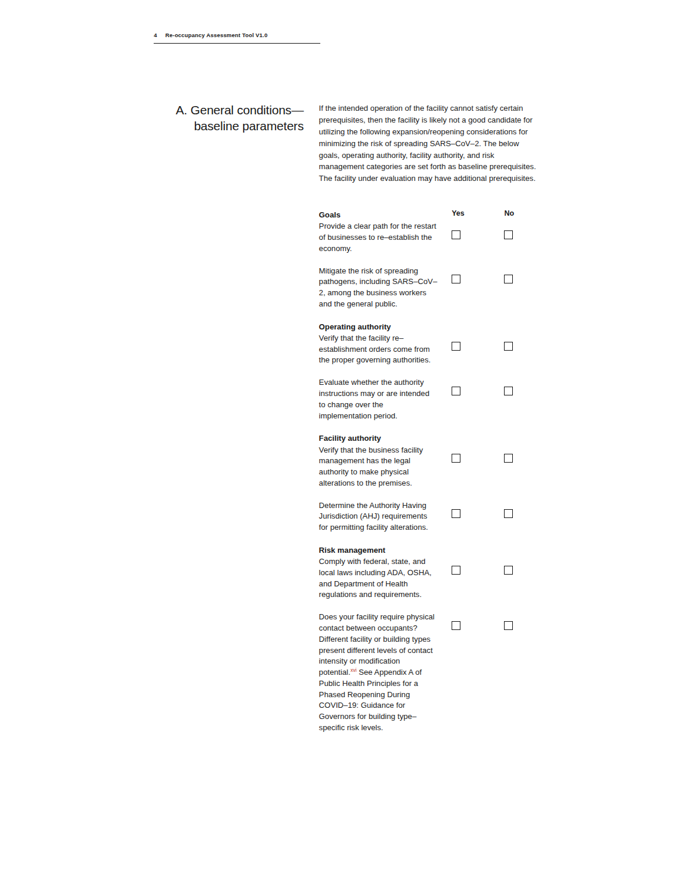4 Re-occupancy Assessment Tool V1.0
A. General conditions—baseline parameters
If the intended operation of the facility cannot satisfy certain prerequisites, then the facility is likely not a good candidate for utilizing the following expansion/reopening considerations for minimizing the risk of spreading SARS–CoV–2. The below goals, operating authority, facility authority, and risk management categories are set forth as baseline prerequisites. The facility under evaluation may have additional prerequisites.
Yes No
Goals
Provide a clear path for the restart of businesses to re–establish the economy.
Mitigate the risk of spreading pathogens, including SARS–CoV–2, among the business workers and the general public.
Operating authority
Verify that the facility re–establishment orders come from the proper governing authorities.
Evaluate whether the authority instructions may or are intended to change over the implementation period.
Facility authority
Verify that the business facility management has the legal authority to make physical alterations to the premises.
Determine the Authority Having Jurisdiction (AHJ) requirements for permitting facility alterations.
Risk management
Comply with federal, state, and local laws including ADA, OSHA, and Department of Health regulations and requirements.
Does your facility require physical contact between occupants? Different facility or building types present different levels of contact intensity or modification potential.xvi See Appendix A of Public Health Principles for a Phased Reopening During COVID–19: Guidance for Governors for building type–specific risk levels.